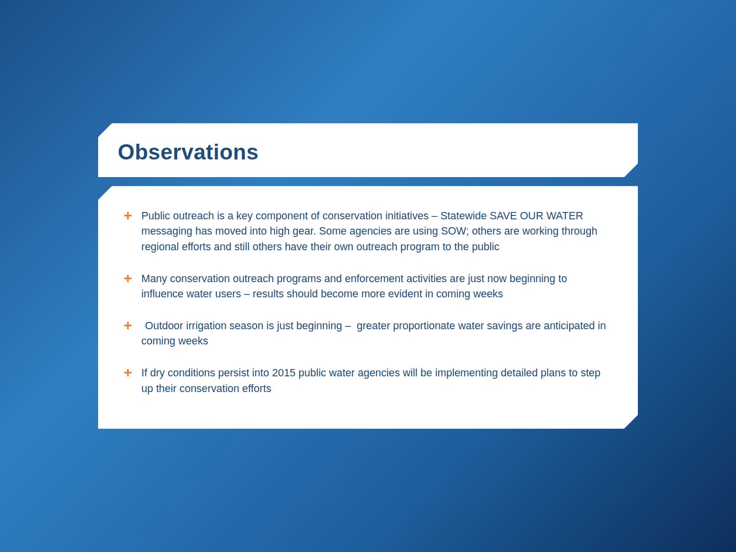Observations
Public outreach is a key component of conservation initiatives – Statewide SAVE OUR WATER messaging has moved into high gear. Some agencies are using SOW; others are working through regional efforts and still others have their own outreach program to the public
Many conservation outreach programs and enforcement activities are just now beginning to influence water users – results should become more evident in coming weeks
Outdoor irrigation season is just beginning – greater proportionate water savings are anticipated in coming weeks
If dry conditions persist into 2015 public water agencies will be implementing detailed plans to step up their conservation efforts